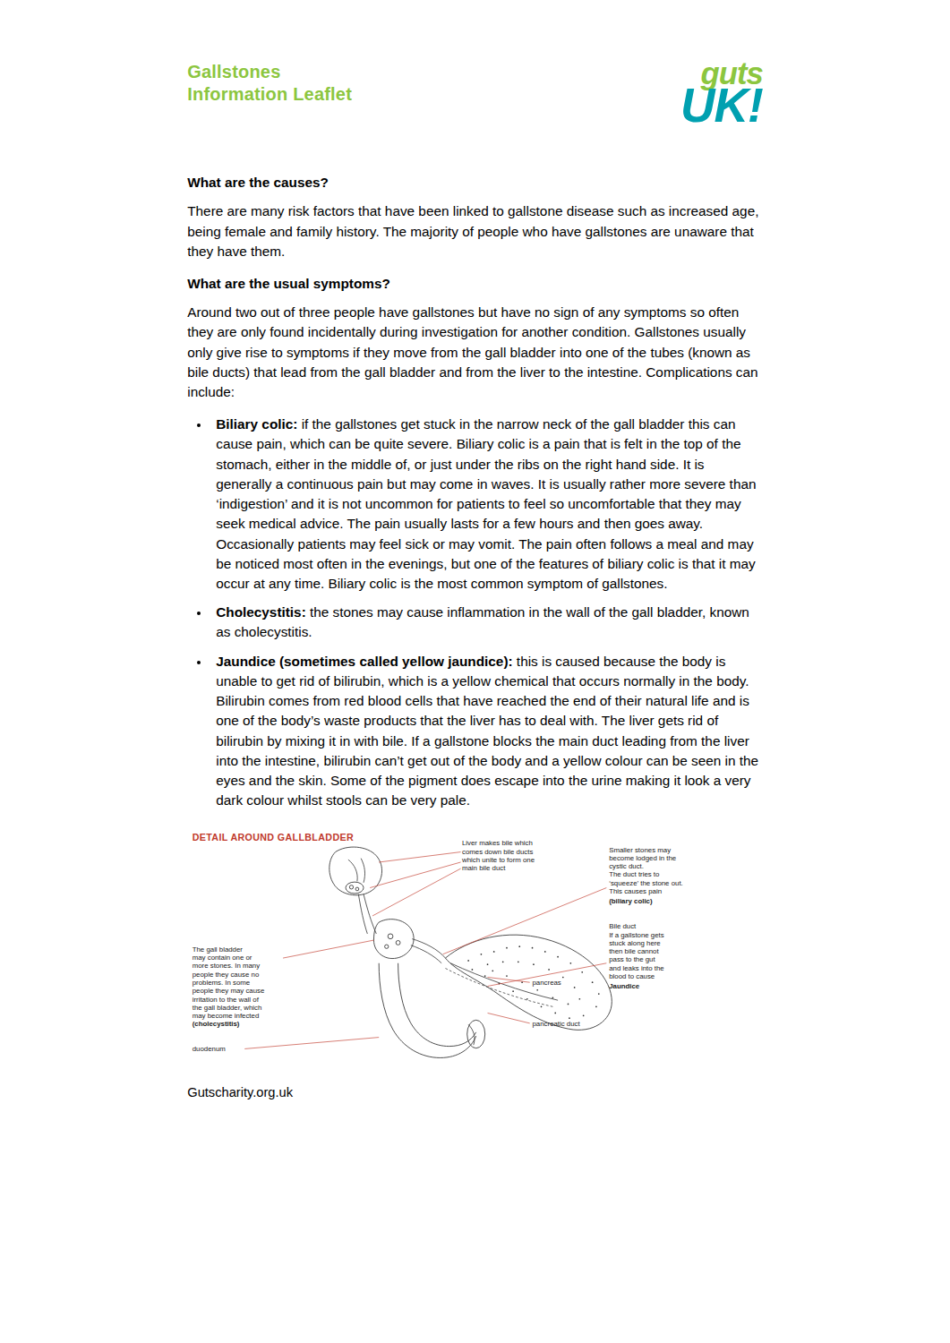Gallstones
Information Leaflet
guts UK!
What are the causes?
There are many risk factors that have been linked to gallstone disease such as increased age, being female and family history. The majority of people who have gallstones are unaware that they have them.
What are the usual symptoms?
Around two out of three people have gallstones but have no sign of any symptoms so often they are only found incidentally during investigation for another condition. Gallstones usually only give rise to symptoms if they move from the gall bladder into one of the tubes (known as bile ducts) that lead from the gall bladder and from the liver to the intestine. Complications can include:
Biliary colic: if the gallstones get stuck in the narrow neck of the gall bladder this can cause pain, which can be quite severe. Biliary colic is a pain that is felt in the top of the stomach, either in the middle of, or just under the ribs on the right hand side. It is generally a continuous pain but may come in waves. It is usually rather more severe than ‘indigestion’ and it is not uncommon for patients to feel so uncomfortable that they may seek medical advice. The pain usually lasts for a few hours and then goes away. Occasionally patients may feel sick or may vomit. The pain often follows a meal and may be noticed most often in the evenings, but one of the features of biliary colic is that it may occur at any time. Biliary colic is the most common symptom of gallstones.
Cholecystitis: the stones may cause inflammation in the wall of the gall bladder, known as cholecystitis.
Jaundice (sometimes called yellow jaundice): this is caused because the body is unable to get rid of bilirubin, which is a yellow chemical that occurs normally in the body. Bilirubin comes from red blood cells that have reached the end of their natural life and is one of the body’s waste products that the liver has to deal with. The liver gets rid of bilirubin by mixing it in with bile. If a gallstone blocks the main duct leading from the liver into the intestine, bilirubin can’t get out of the body and a yellow colour can be seen in the eyes and the skin. Some of the pigment does escape into the urine making it look a very dark colour whilst stools can be very pale.
DETAIL AROUND GALLBLADDER The gall bladder may contain one or more stones. In many people they cause no problems. In some people they may cause irritation to the wall of the gall bladder, which may become infected (cholecystitis) duodenum Liver makes bile which comes down bile ducts which unite to form one main bile duct Smaller stones may become lodged in the cystic duct. The duct tries to ‘squeeze’ the stone out. This causes pain (biliary colic) Bile duct If a gallstone gets stuck along here then bile cannot pass to the gut and leaks into the blood to cause Jaundice pancreas pancreatic duct
Gutscharity.org.uk